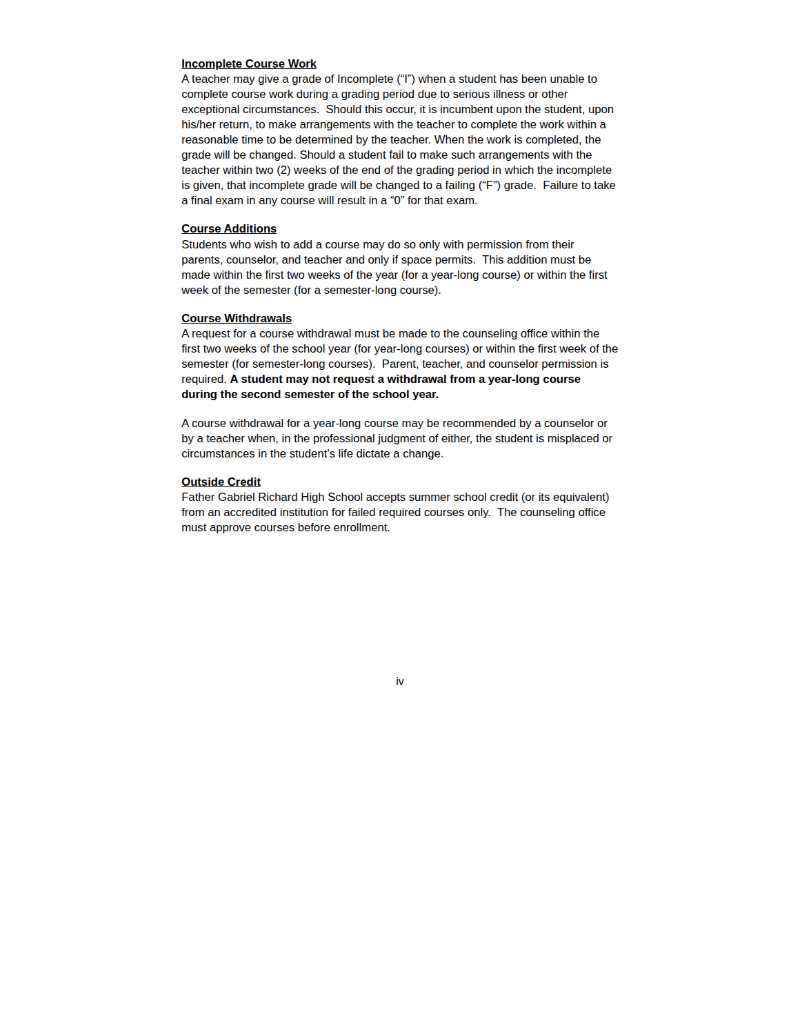Incomplete Course Work
A teacher may give a grade of Incomplete (“I”) when a student has been unable to complete course work during a grading period due to serious illness or other exceptional circumstances. Should this occur, it is incumbent upon the student, upon his/her return, to make arrangements with the teacher to complete the work within a reasonable time to be determined by the teacher. When the work is completed, the grade will be changed. Should a student fail to make such arrangements with the teacher within two (2) weeks of the end of the grading period in which the incomplete is given, that incomplete grade will be changed to a failing (“F”) grade. Failure to take a final exam in any course will result in a “0” for that exam.
Course Additions
Students who wish to add a course may do so only with permission from their parents, counselor, and teacher and only if space permits. This addition must be made within the first two weeks of the year (for a year-long course) or within the first week of the semester (for a semester-long course).
Course Withdrawals
A request for a course withdrawal must be made to the counseling office within the first two weeks of the school year (for year-long courses) or within the first week of the semester (for semester-long courses). Parent, teacher, and counselor permission is required. A student may not request a withdrawal from a year-long course during the second semester of the school year.
A course withdrawal for a year-long course may be recommended by a counselor or by a teacher when, in the professional judgment of either, the student is misplaced or circumstances in the student’s life dictate a change.
Outside Credit
Father Gabriel Richard High School accepts summer school credit (or its equivalent) from an accredited institution for failed required courses only. The counseling office must approve courses before enrollment.
iv